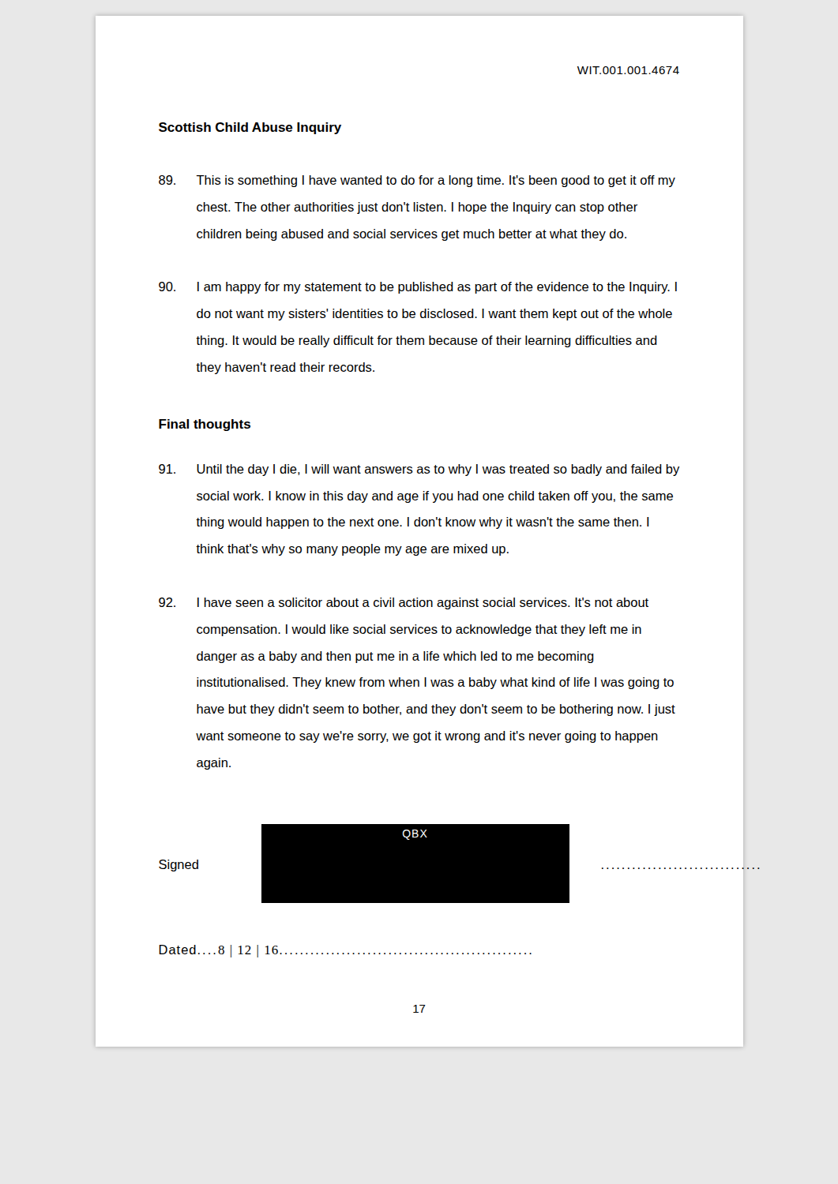WIT.001.001.4674
Scottish Child Abuse Inquiry
89. This is something I have wanted to do for a long time. It's been good to get it off my chest. The other authorities just don't listen. I hope the Inquiry can stop other children being abused and social services get much better at what they do.
90. I am happy for my statement to be published as part of the evidence to the Inquiry. I do not want my sisters' identities to be disclosed. I want them kept out of the whole thing. It would be really difficult for them because of their learning difficulties and they haven't read their records.
Final thoughts
91. Until the day I die, I will want answers as to why I was treated so badly and failed by social work. I know in this day and age if you had one child taken off you, the same thing would happen to the next one. I don't know why it wasn't the same then. I think that's why so many people my age are mixed up.
92. I have seen a solicitor about a civil action against social services. It's not about compensation. I would like social services to acknowledge that they left me in danger as a baby and then put me in a life which led to me becoming institutionalised. They knew from when I was a baby what kind of life I was going to have but they didn't seem to bother, and they don't seem to be bothering now. I just want someone to say we're sorry, we got it wrong and it's never going to happen again.
Signed
QBX
...............................
Dated.... 8 | 12 | 16.................................................
17